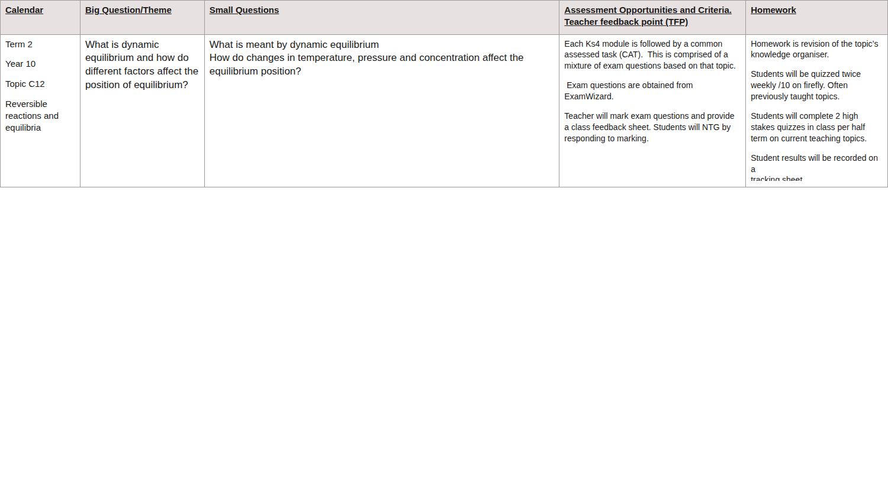| Calendar | Big Question/Theme | Small Questions | Assessment Opportunities and Criteria. Teacher feedback point (TFP) | Homework |
| --- | --- | --- | --- | --- |
| Term 2 Year 10 Topic C12 Reversible reactions and equilibria | What is dynamic equilibrium and how do different factors affect the position of equilibrium? | What is meant by dynamic equilibrium How do changes in temperature, pressure and concentration affect the equilibrium position? | Each Ks4 module is followed by a common assessed task (CAT). This is comprised of a mixture of exam questions based on that topic. Exam questions are obtained from ExamWizard. Teacher will mark exam questions and provide a class feedback sheet. Students will NTG by responding to marking. | Homework is revision of the topic’s knowledge organiser. Students will be quizzed twice weekly /10 on firefly. Often previously taught topics. Students will complete 2 high stakes quizzes in class per half term on current teaching topics. Student results will be recorded on a tracking sheet |